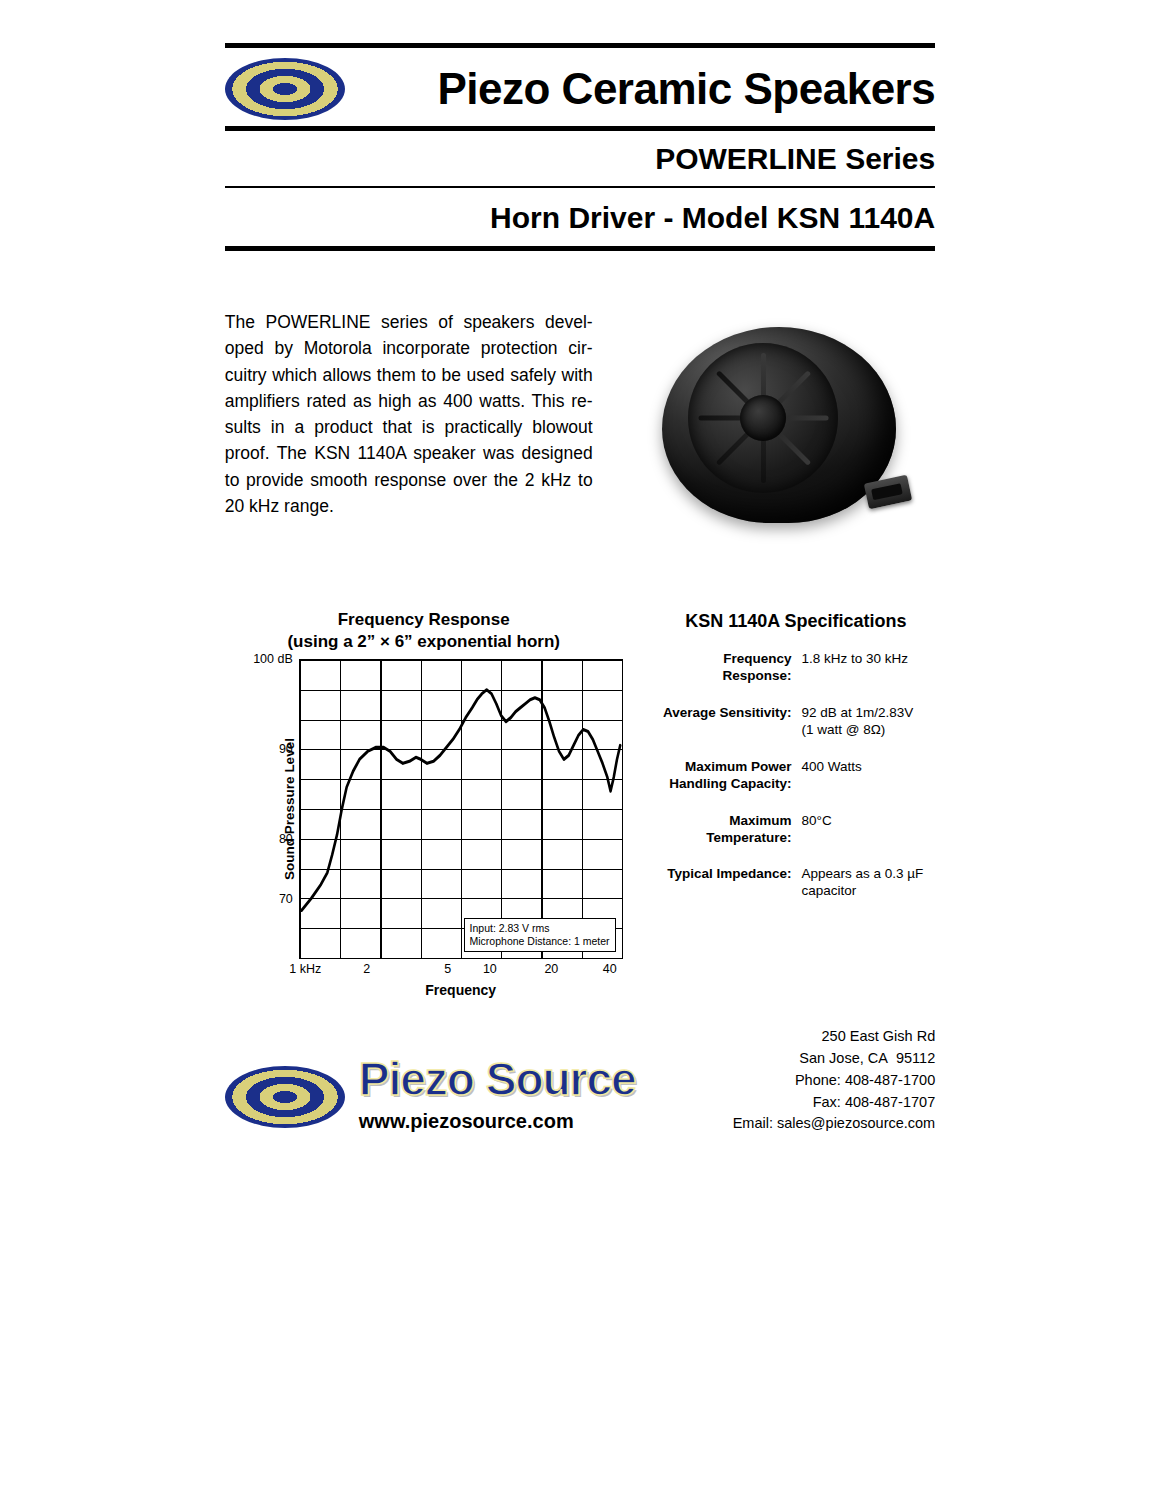Piezo Ceramic Speakers
POWERLINE Series
Horn Driver - Model KSN 1140A
The POWERLINE series of speakers developed by Motorola incorporate protection circuitry which allows them to be used safely with amplifiers rated as high as 400 watts. This results in a product that is practically blowout proof. The KSN 1140A speaker was designed to provide smooth response over the 2 kHz to 20 kHz range.
Frequency Response
(using a 2” × 6” exponential horn)
Sound Pressure Level
100 dB 90 80 70
Input: 2.83 V rms
Microphone Distance: 1 meter
1 kHz 2 5 10 20 40
Frequency
KSN 1140A Specifications
| Frequency Response: | 1.8 kHz to 30 kHz |
| Average Sensitivity: | 92 dB at 1m/2.83V (1 watt @ 8Ω) |
| Maximum Power Handling Capacity: | 400 Watts |
| Maximum Temperature: | 80°C |
| Typical Impedance: | Appears as a 0.3 µF capacitor |
Piezo Source
www.piezosource.com
250 East Gish Rd
San Jose, CA 95112
Phone: 408-487-1700
Fax: 408-487-1707
Email: sales@piezosource.com